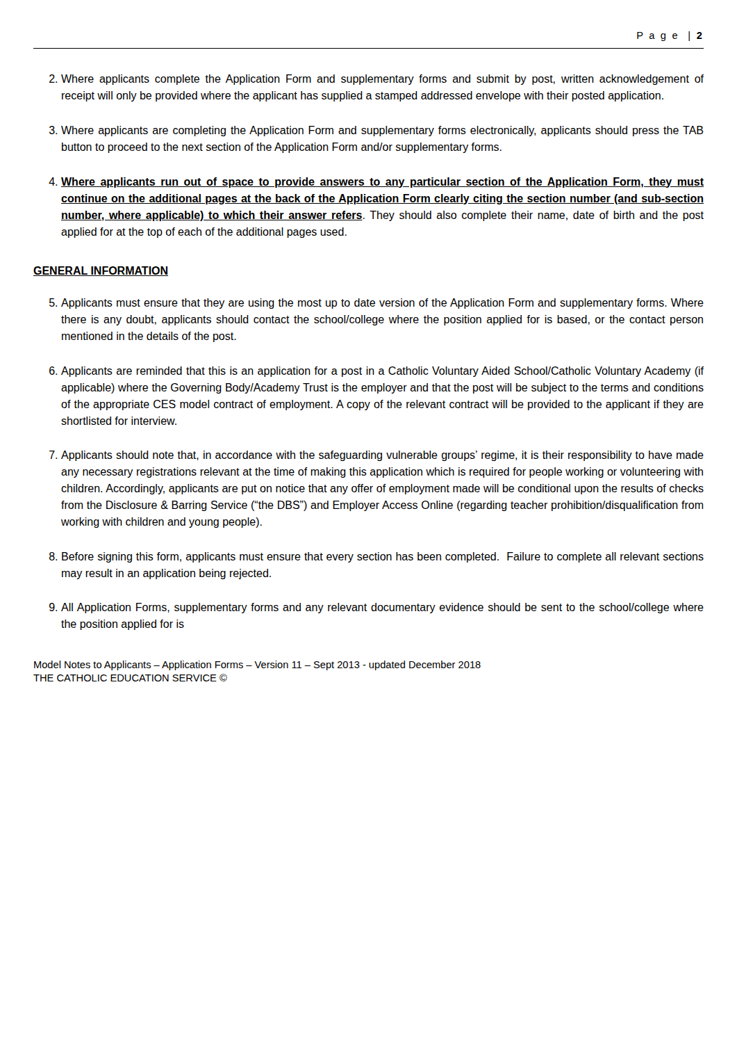P a g e | 2
Where applicants complete the Application Form and supplementary forms and submit by post, written acknowledgement of receipt will only be provided where the applicant has supplied a stamped addressed envelope with their posted application.
Where applicants are completing the Application Form and supplementary forms electronically, applicants should press the TAB button to proceed to the next section of the Application Form and/or supplementary forms.
Where applicants run out of space to provide answers to any particular section of the Application Form, they must continue on the additional pages at the back of the Application Form clearly citing the section number (and sub-section number, where applicable) to which their answer refers. They should also complete their name, date of birth and the post applied for at the top of each of the additional pages used.
GENERAL INFORMATION
Applicants must ensure that they are using the most up to date version of the Application Form and supplementary forms. Where there is any doubt, applicants should contact the school/college where the position applied for is based, or the contact person mentioned in the details of the post.
Applicants are reminded that this is an application for a post in a Catholic Voluntary Aided School/Catholic Voluntary Academy (if applicable) where the Governing Body/Academy Trust is the employer and that the post will be subject to the terms and conditions of the appropriate CES model contract of employment. A copy of the relevant contract will be provided to the applicant if they are shortlisted for interview.
Applicants should note that, in accordance with the safeguarding vulnerable groups’ regime, it is their responsibility to have made any necessary registrations relevant at the time of making this application which is required for people working or volunteering with children. Accordingly, applicants are put on notice that any offer of employment made will be conditional upon the results of checks from the Disclosure & Barring Service (“the DBS”) and Employer Access Online (regarding teacher prohibition/disqualification from working with children and young people).
Before signing this form, applicants must ensure that every section has been completed. Failure to complete all relevant sections may result in an application being rejected.
All Application Forms, supplementary forms and any relevant documentary evidence should be sent to the school/college where the position applied for is
Model Notes to Applicants – Application Forms – Version 11 – Sept 2013 - updated December 2018
THE CATHOLIC EDUCATION SERVICE ©